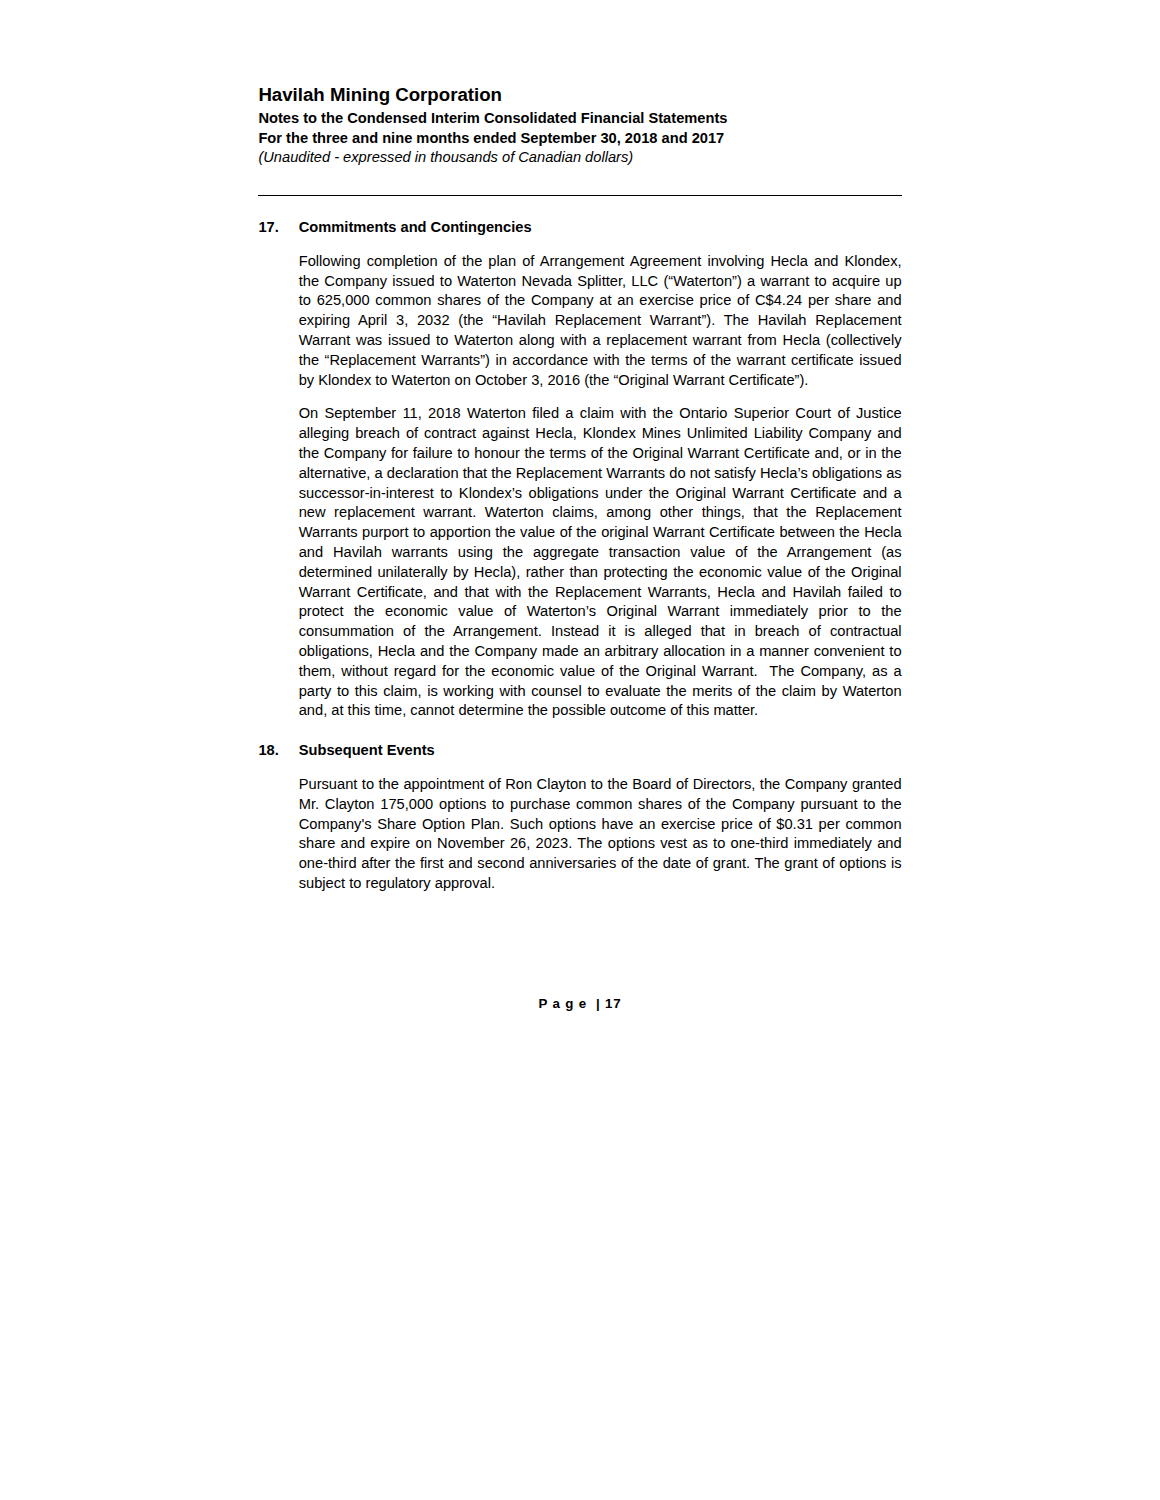Havilah Mining Corporation
Notes to the Condensed Interim Consolidated Financial Statements
For the three and nine months ended September 30, 2018 and 2017
(Unaudited - expressed in thousands of Canadian dollars)
17. Commitments and Contingencies
Following completion of the plan of Arrangement Agreement involving Hecla and Klondex, the Company issued to Waterton Nevada Splitter, LLC (“Waterton”) a warrant to acquire up to 625,000 common shares of the Company at an exercise price of C$4.24 per share and expiring April 3, 2032 (the “Havilah Replacement Warrant”). The Havilah Replacement Warrant was issued to Waterton along with a replacement warrant from Hecla (collectively the “Replacement Warrants”) in accordance with the terms of the warrant certificate issued by Klondex to Waterton on October 3, 2016 (the “Original Warrant Certificate”).
On September 11, 2018 Waterton filed a claim with the Ontario Superior Court of Justice alleging breach of contract against Hecla, Klondex Mines Unlimited Liability Company and the Company for failure to honour the terms of the Original Warrant Certificate and, or in the alternative, a declaration that the Replacement Warrants do not satisfy Hecla’s obligations as successor-in-interest to Klondex’s obligations under the Original Warrant Certificate and a new replacement warrant. Waterton claims, among other things, that the Replacement Warrants purport to apportion the value of the original Warrant Certificate between the Hecla and Havilah warrants using the aggregate transaction value of the Arrangement (as determined unilaterally by Hecla), rather than protecting the economic value of the Original Warrant Certificate, and that with the Replacement Warrants, Hecla and Havilah failed to protect the economic value of Waterton’s Original Warrant immediately prior to the consummation of the Arrangement. Instead it is alleged that in breach of contractual obligations, Hecla and the Company made an arbitrary allocation in a manner convenient to them, without regard for the economic value of the Original Warrant. The Company, as a party to this claim, is working with counsel to evaluate the merits of the claim by Waterton and, at this time, cannot determine the possible outcome of this matter.
18. Subsequent Events
Pursuant to the appointment of Ron Clayton to the Board of Directors, the Company granted Mr. Clayton 175,000 options to purchase common shares of the Company pursuant to the Company's Share Option Plan. Such options have an exercise price of $0.31 per common share and expire on November 26, 2023. The options vest as to one-third immediately and one-third after the first and second anniversaries of the date of grant. The grant of options is subject to regulatory approval.
P a g e | 17